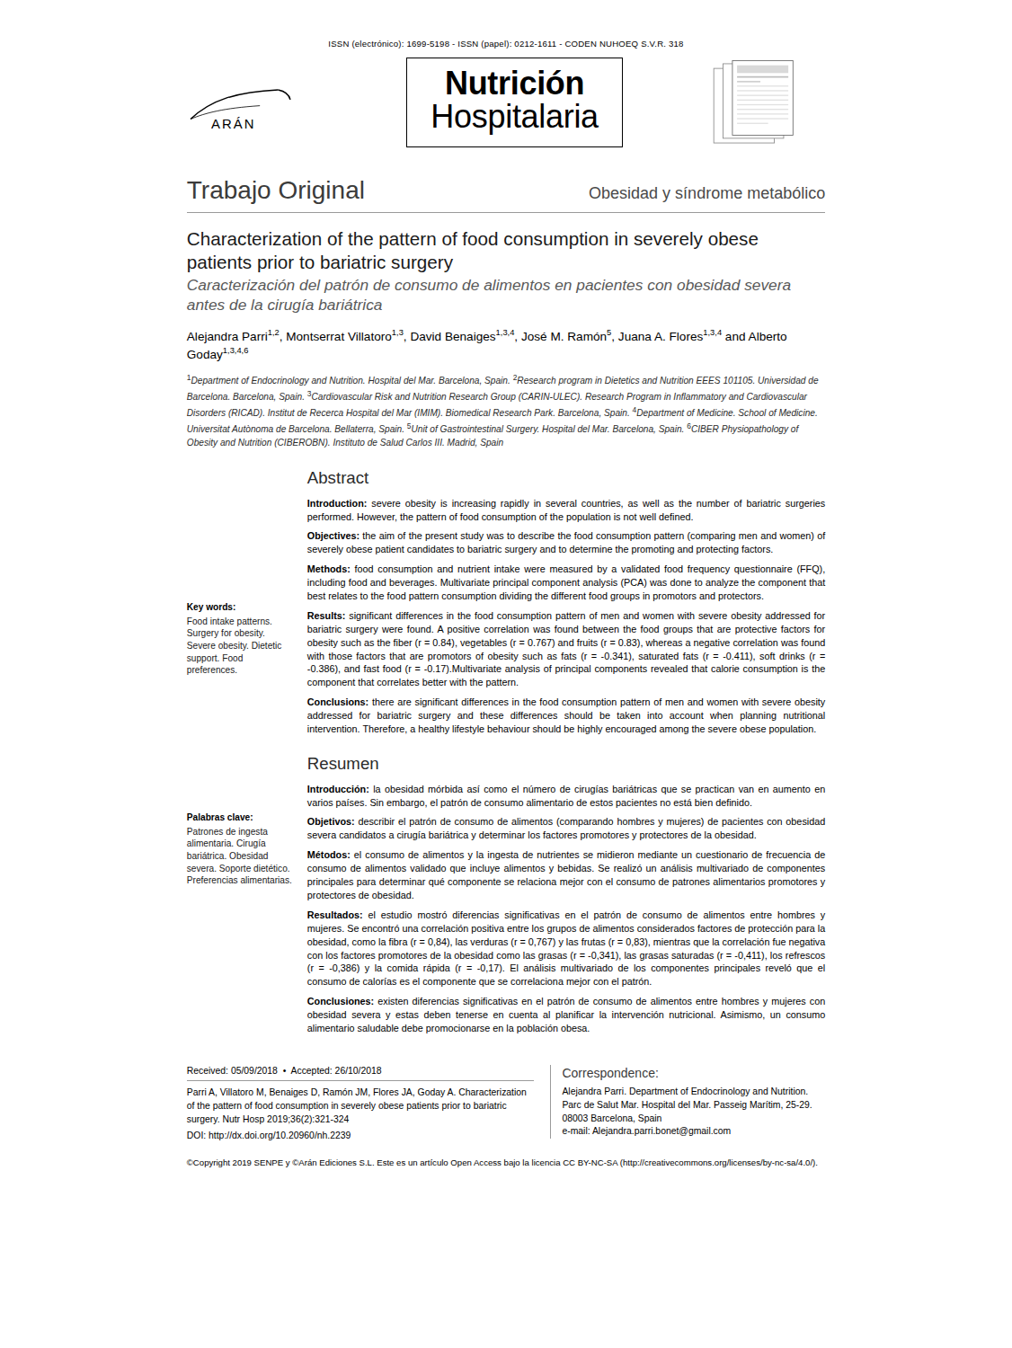ISSN (electrónico): 1699-5198 - ISSN (papel): 0212-1611 - CODEN NUHOEQ S.V.R. 318
ARÁN
Nutrición
Hospitalaria
Trabajo Original
Obesidad y síndrome metabólico
Characterization of the pattern of food consumption in severely obese patients prior to bariatric surgery
Caracterización del patrón de consumo de alimentos en pacientes con obesidad severa antes de la cirugía bariátrica
Alejandra Parri1,2, Montserrat Villatoro1,3, David Benaiges1,3,4, José M. Ramón5, Juana A. Flores1,3,4 and Alberto Goday1,3,4,6
1Department of Endocrinology and Nutrition. Hospital del Mar. Barcelona, Spain. 2Research program in Dietetics and Nutrition EEES 101105. Universidad de Barcelona. Barcelona, Spain. 3Cardiovascular Risk and Nutrition Research Group (CARIN-ULEC). Research Program in Inflammatory and Cardiovascular Disorders (RICAD). Institut de Recerca Hospital del Mar (IMIM). Biomedical Research Park. Barcelona, Spain. 4Department of Medicine. School of Medicine. Universitat Autònoma de Barcelona. Bellaterra, Spain. 5Unit of Gastrointestinal Surgery. Hospital del Mar. Barcelona, Spain. 6CIBER Physiopathology of Obesity and Nutrition (CIBEROBN). Instituto de Salud Carlos III. Madrid, Spain
Key words:
Food intake patterns. Surgery for obesity. Severe obesity. Dietetic support. Food preferences.
Palabras clave:
Patrones de ingesta alimentaria. Cirugía bariátrica. Obesidad severa. Soporte dietético. Preferencias alimentarias.
Abstract
Introduction: severe obesity is increasing rapidly in several countries, as well as the number of bariatric surgeries performed. However, the pattern of food consumption of the population is not well defined.
Objectives: the aim of the present study was to describe the food consumption pattern (comparing men and women) of severely obese patient candidates to bariatric surgery and to determine the promoting and protecting factors.
Methods: food consumption and nutrient intake were measured by a validated food frequency questionnaire (FFQ), including food and beverages. Multivariate principal component analysis (PCA) was done to analyze the component that best relates to the food pattern consumption dividing the different food groups in promotors and protectors.
Results: significant differences in the food consumption pattern of men and women with severe obesity addressed for bariatric surgery were found. A positive correlation was found between the food groups that are protective factors for obesity such as the fiber (r = 0.84), vegetables (r = 0.767) and fruits (r = 0.83), whereas a negative correlation was found with those factors that are promotors of obesity such as fats (r = -0.341), saturated fats (r = -0.411), soft drinks (r = -0.386), and fast food (r = -0.17).Multivariate analysis of principal components revealed that calorie consumption is the component that correlates better with the pattern.
Conclusions: there are significant differences in the food consumption pattern of men and women with severe obesity addressed for bariatric surgery and these differences should be taken into account when planning nutritional intervention. Therefore, a healthy lifestyle behaviour should be highly encouraged among the severe obese population.
Resumen
Introducción: la obesidad mórbida así como el número de cirugías bariátricas que se practican van en aumento en varios países. Sin embargo, el patrón de consumo alimentario de estos pacientes no está bien definido.
Objetivos: describir el patrón de consumo de alimentos (comparando hombres y mujeres) de pacientes con obesidad severa candidatos a cirugía bariátrica y determinar los factores promotores y protectores de la obesidad.
Métodos: el consumo de alimentos y la ingesta de nutrientes se midieron mediante un cuestionario de frecuencia de consumo de alimentos validado que incluye alimentos y bebidas. Se realizó un análisis multivariado de componentes principales para determinar qué componente se relaciona mejor con el consumo de patrones alimentarios promotores y protectores de obesidad.
Resultados: el estudio mostró diferencias significativas en el patrón de consumo de alimentos entre hombres y mujeres. Se encontró una correlación positiva entre los grupos de alimentos considerados factores de protección para la obesidad, como la fibra (r = 0,84), las verduras (r = 0,767) y las frutas (r = 0,83), mientras que la correlación fue negativa con los factores promotores de la obesidad como las grasas (r = -0,341), las grasas saturadas (r = -0,411), los refrescos (r = -0,386) y la comida rápida (r = -0,17). El análisis multivariado de los componentes principales reveló que el consumo de calorías es el componente que se correlaciona mejor con el patrón.
Conclusiones: existen diferencias significativas en el patrón de consumo de alimentos entre hombres y mujeres con obesidad severa y estas deben tenerse en cuenta al planificar la intervención nutricional. Asimismo, un consumo alimentario saludable debe promocionarse en la población obesa.
Received: 05/09/2018 • Accepted: 26/10/2018
Parri A, Villatoro M, Benaiges D, Ramón JM, Flores JA, Goday A. Characterization of the pattern of food consumption in severely obese patients prior to bariatric surgery. Nutr Hosp 2019;36(2):321-324
DOI: http://dx.doi.org/10.20960/nh.2239
Correspondence:
Alejandra Parri. Department of Endocrinology and Nutrition. Parc de Salut Mar. Hospital del Mar. Passeig Marítim, 25-29. 08003 Barcelona, Spain
e-mail: Alejandra.parri.bonet@gmail.com
©Copyright 2019 SENPE y ©Arán Ediciones S.L. Este es un artículo Open Access bajo la licencia CC BY-NC-SA (http://creativecommons.org/licenses/by-nc-sa/4.0/).